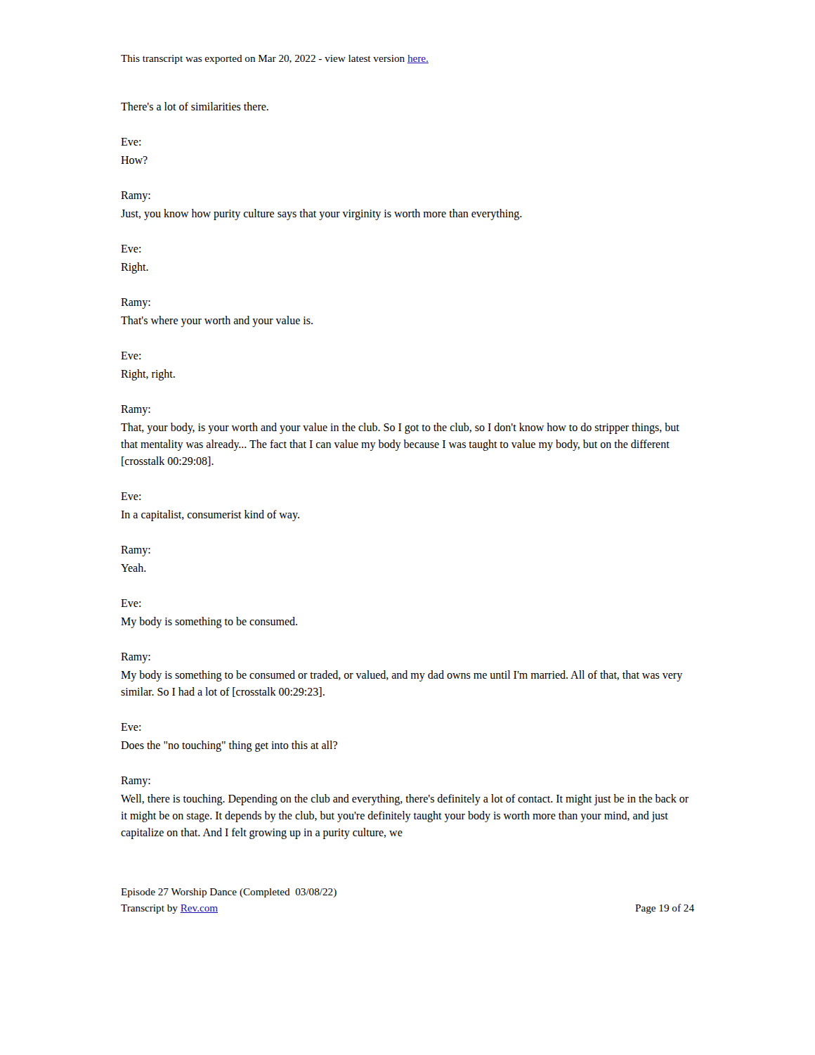This transcript was exported on Mar 20, 2022 - view latest version here.
There's a lot of similarities there.
Eve:
How?
Ramy:
Just, you know how purity culture says that your virginity is worth more than everything.
Eve:
Right.
Ramy:
That's where your worth and your value is.
Eve:
Right, right.
Ramy:
That, your body, is your worth and your value in the club. So I got to the club, so I don't know how to do stripper things, but that mentality was already... The fact that I can value my body because I was taught to value my body, but on the different [crosstalk 00:29:08].
Eve:
In a capitalist, consumerist kind of way.
Ramy:
Yeah.
Eve:
My body is something to be consumed.
Ramy:
My body is something to be consumed or traded, or valued, and my dad owns me until I'm married. All of that, that was very similar. So I had a lot of [crosstalk 00:29:23].
Eve:
Does the "no touching" thing get into this at all?
Ramy:
Well, there is touching. Depending on the club and everything, there's definitely a lot of contact. It might just be in the back or it might be on stage. It depends by the club, but you're definitely taught your body is worth more than your mind, and just capitalize on that. And I felt growing up in a purity culture, we
Episode 27 Worship Dance (Completed 03/08/22)
Transcript by Rev.com
Page 19 of 24